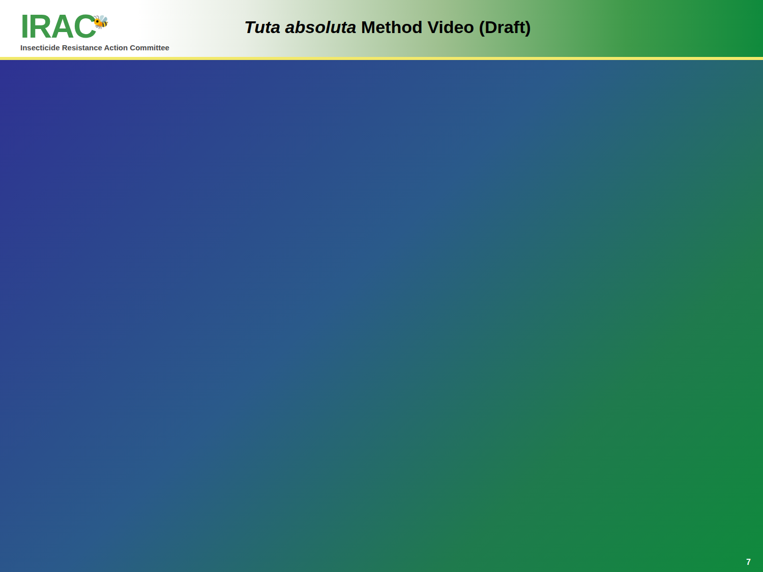IRAC🐝
Insecticide Resistance Action Committee
Tuta absoluta Method Video (Draft)
7